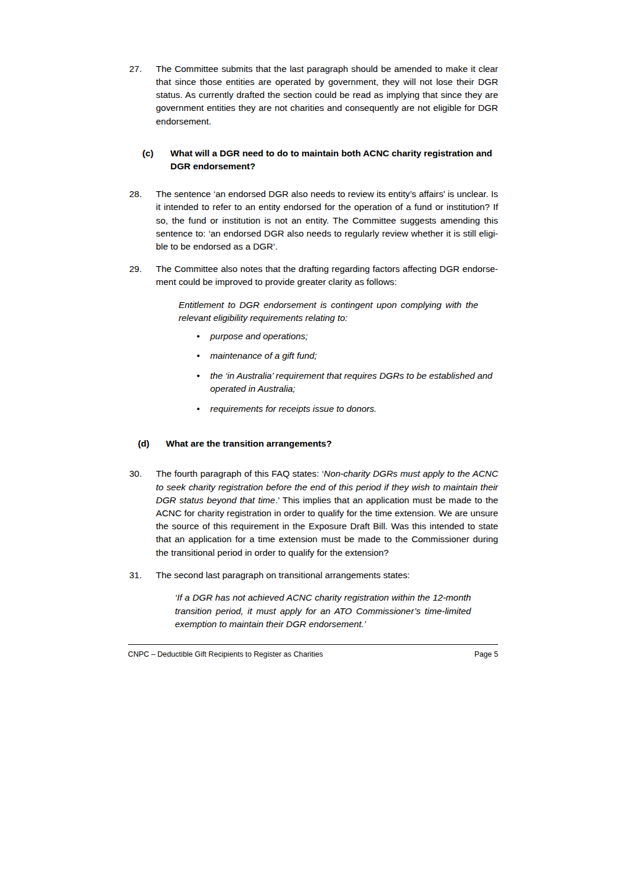27.
The Committee submits that the last paragraph should be amended to make it clear that since those entities are operated by government, they will not lose their DGR status. As currently drafted the section could be read as implying that since they are government entities they are not charities and consequently are not eligible for DGR endorsement.
(c)
What will a DGR need to do to maintain both ACNC charity registration and DGR endorsement?
28.
The sentence ‘an endorsed DGR also needs to review its entity’s affairs’ is unclear. Is it intended to refer to an entity endorsed for the operation of a fund or institution? If so, the fund or institution is not an entity. The Committee suggests amending this sentence to: ‘an endorsed DGR also needs to regularly review whether it is still eligible to be endorsed as a DGR’.
29.
The Committee also notes that the drafting regarding factors affecting DGR endorsement could be improved to provide greater clarity as follows:
Entitlement to DGR endorsement is contingent upon complying with the relevant eligibility requirements relating to:
purpose and operations;
maintenance of a gift fund;
the ‘in Australia’ requirement that requires DGRs to be established and operated in Australia;
requirements for receipts issue to donors.
(d)
What are the transition arrangements?
30.
The fourth paragraph of this FAQ states: ‘Non-charity DGRs must apply to the ACNC to seek charity registration before the end of this period if they wish to maintain their DGR status beyond that time.’ This implies that an application must be made to the ACNC for charity registration in order to qualify for the time extension. We are unsure the source of this requirement in the Exposure Draft Bill. Was this intended to state that an application for a time extension must be made to the Commissioner during the transitional period in order to qualify for the extension?
31.
The second last paragraph on transitional arrangements states:
‘If a DGR has not achieved ACNC charity registration within the 12-month transition period, it must apply for an ATO Commissioner’s time-limited exemption to maintain their DGR endorsement.’
CNPC – Deductible Gift Recipients to Register as Charities
Page 5